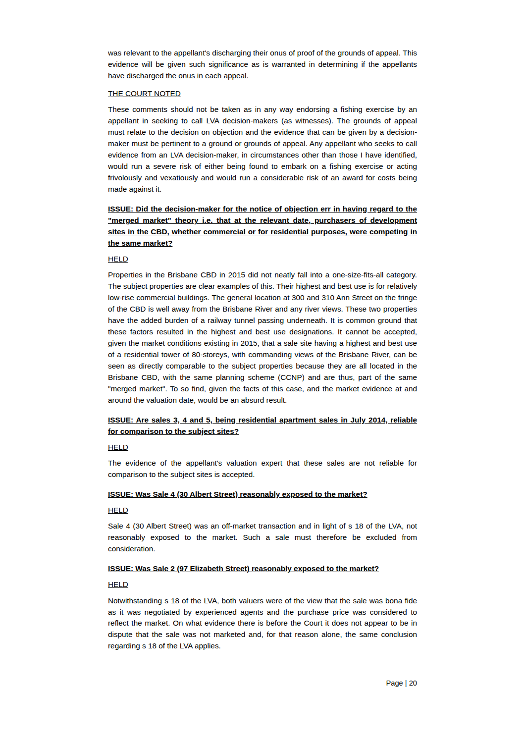was relevant to the appellant's discharging their onus of proof of the grounds of appeal. This evidence will be given such significance as is warranted in determining if the appellants have discharged the onus in each appeal.
THE COURT NOTED
These comments should not be taken as in any way endorsing a fishing exercise by an appellant in seeking to call LVA decision-makers (as witnesses). The grounds of appeal must relate to the decision on objection and the evidence that can be given by a decision-maker must be pertinent to a ground or grounds of appeal. Any appellant who seeks to call evidence from an LVA decision-maker, in circumstances other than those I have identified, would run a severe risk of either being found to embark on a fishing exercise or acting frivolously and vexatiously and would run a considerable risk of an award for costs being made against it.
ISSUE: Did the decision-maker for the notice of objection err in having regard to the "merged market" theory i.e. that at the relevant date, purchasers of development sites in the CBD, whether commercial or for residential purposes, were competing in the same market?
HELD
Properties in the Brisbane CBD in 2015 did not neatly fall into a one-size-fits-all category. The subject properties are clear examples of this. Their highest and best use is for relatively low-rise commercial buildings. The general location at 300 and 310 Ann Street on the fringe of the CBD is well away from the Brisbane River and any river views. These two properties have the added burden of a railway tunnel passing underneath. It is common ground that these factors resulted in the highest and best use designations. It cannot be accepted, given the market conditions existing in 2015, that a sale site having a highest and best use of a residential tower of 80-storeys, with commanding views of the Brisbane River, can be seen as directly comparable to the subject properties because they are all located in the Brisbane CBD, with the same planning scheme (CCNP) and are thus, part of the same "merged market". To so find, given the facts of this case, and the market evidence at and around the valuation date, would be an absurd result.
ISSUE: Are sales 3, 4 and 5, being residential apartment sales in July 2014, reliable for comparison to the subject sites?
HELD
The evidence of the appellant's valuation expert that these sales are not reliable for comparison to the subject sites is accepted.
ISSUE: Was Sale 4 (30 Albert Street) reasonably exposed to the market?
HELD
Sale 4 (30 Albert Street) was an off-market transaction and in light of s 18 of the LVA, not reasonably exposed to the market. Such a sale must therefore be excluded from consideration.
ISSUE: Was Sale 2 (97 Elizabeth Street) reasonably exposed to the market?
HELD
Notwithstanding s 18 of the LVA, both valuers were of the view that the sale was bona fide as it was negotiated by experienced agents and the purchase price was considered to reflect the market. On what evidence there is before the Court it does not appear to be in dispute that the sale was not marketed and, for that reason alone, the same conclusion regarding s 18 of the LVA applies.
Page | 20